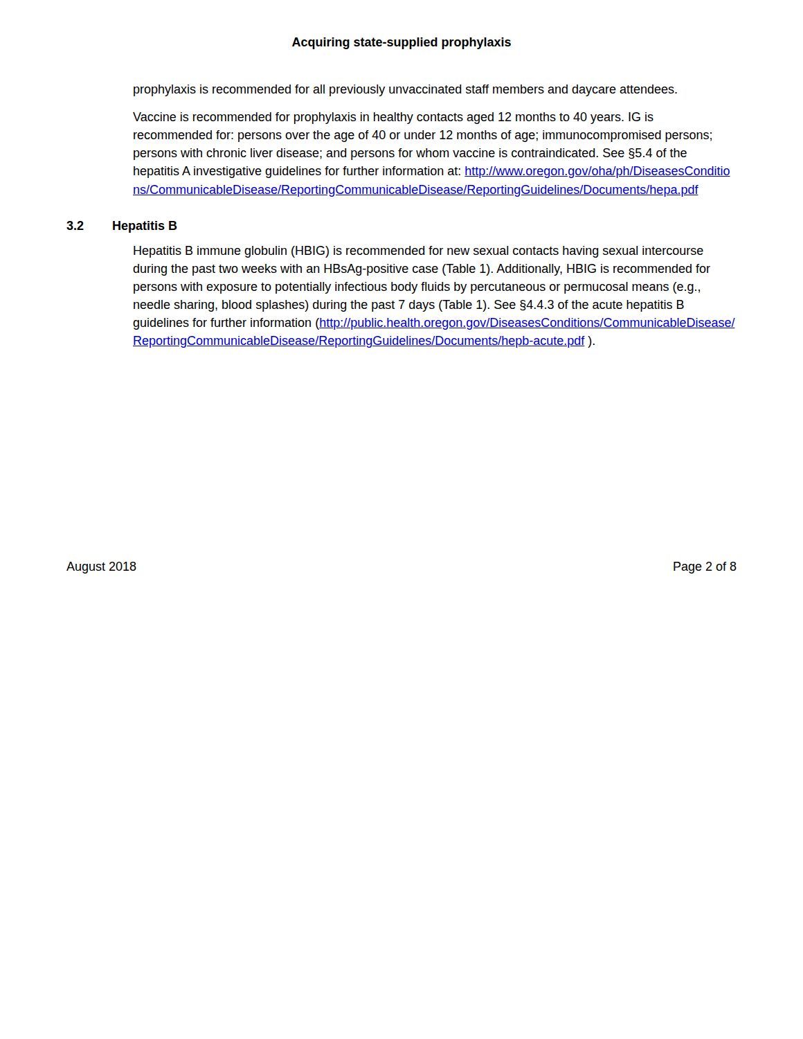Acquiring state-supplied prophylaxis
prophylaxis is recommended for all previously unvaccinated staff members and daycare attendees.
Vaccine is recommended for prophylaxis in healthy contacts aged 12 months to 40 years. IG is recommended for: persons over the age of 40 or under 12 months of age; immunocompromised persons; persons with chronic liver disease; and persons for whom vaccine is contraindicated. See §5.4 of the hepatitis A investigative guidelines for further information at: http://www.oregon.gov/oha/ph/DiseasesConditions/CommunicableDisease/ReportingCommunicableDisease/ReportingGuidelines/Documents/hepa.pdf
3.2 Hepatitis B
Hepatitis B immune globulin (HBIG) is recommended for new sexual contacts having sexual intercourse during the past two weeks with an HBsAg-positive case (Table 1). Additionally, HBIG is recommended for persons with exposure to potentially infectious body fluids by percutaneous or permucosal means (e.g., needle sharing, blood splashes) during the past 7 days (Table 1). See §4.4.3 of the acute hepatitis B guidelines for further information (http://public.health.oregon.gov/DiseasesConditions/CommunicableDisease/ReportingCommunicableDisease/ReportingGuidelines/Documents/hepb-acute.pdf ).
August 2018 Page 2 of 8